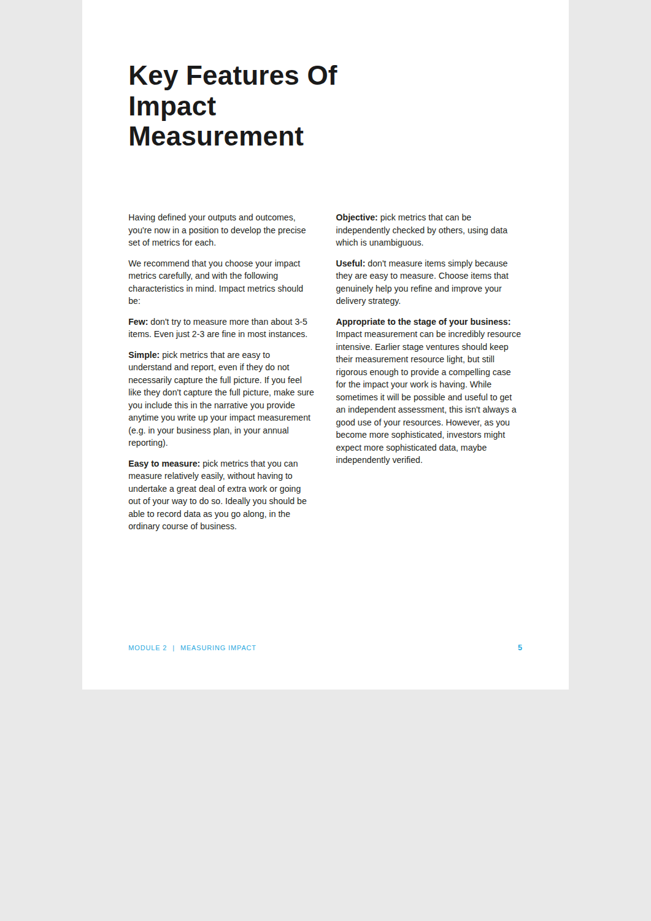Key Features Of Impact Measurement
Having defined your outputs and outcomes, you're now in a position to develop the precise set of metrics for each.
We recommend that you choose your impact metrics carefully, and with the following characteristics in mind. Impact metrics should be:
Few: don't try to measure more than about 3-5 items. Even just 2-3 are fine in most instances.
Simple: pick metrics that are easy to understand and report, even if they do not necessarily capture the full picture. If you feel like they don't capture the full picture, make sure you include this in the narrative you provide anytime you write up your impact measurement (e.g. in your business plan, in your annual reporting).
Easy to measure: pick metrics that you can measure relatively easily, without having to undertake a great deal of extra work or going out of your way to do so. Ideally you should be able to record data as you go along, in the ordinary course of business.
Objective: pick metrics that can be independently checked by others, using data which is unambiguous.
Useful: don't measure items simply because they are easy to measure. Choose items that genuinely help you refine and improve your delivery strategy.
Appropriate to the stage of your business: Impact measurement can be incredibly resource intensive. Earlier stage ventures should keep their measurement resource light, but still rigorous enough to provide a compelling case for the impact your work is having. While sometimes it will be possible and useful to get an independent assessment, this isn't always a good use of your resources. However, as you become more sophisticated, investors might expect more sophisticated data, maybe independently verified.
Module 2 | Measuring Impact
5